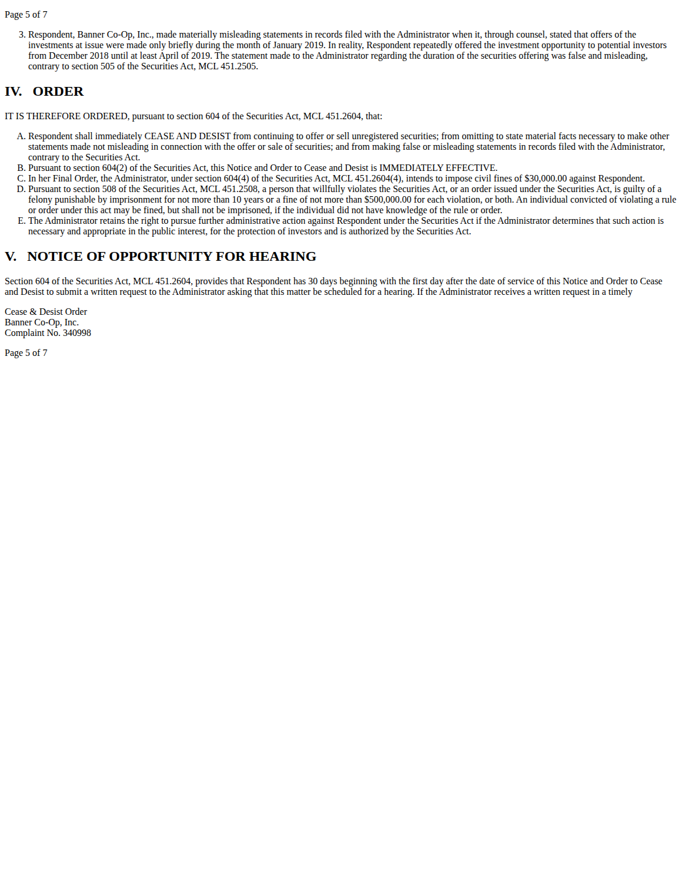Page 5 of 7
Respondent, Banner Co-Op, Inc., made materially misleading statements in records filed with the Administrator when it, through counsel, stated that offers of the investments at issue were made only briefly during the month of January 2019. In reality, Respondent repeatedly offered the investment opportunity to potential investors from December 2018 until at least April of 2019. The statement made to the Administrator regarding the duration of the securities offering was false and misleading, contrary to section 505 of the Securities Act, MCL 451.2505.
IV. ORDER
IT IS THEREFORE ORDERED, pursuant to section 604 of the Securities Act, MCL 451.2604, that:
Respondent shall immediately CEASE AND DESIST from continuing to offer or sell unregistered securities; from omitting to state material facts necessary to make other statements made not misleading in connection with the offer or sale of securities; and from making false or misleading statements in records filed with the Administrator, contrary to the Securities Act.
Pursuant to section 604(2) of the Securities Act, this Notice and Order to Cease and Desist is IMMEDIATELY EFFECTIVE.
In her Final Order, the Administrator, under section 604(4) of the Securities Act, MCL 451.2604(4), intends to impose civil fines of $30,000.00 against Respondent.
Pursuant to section 508 of the Securities Act, MCL 451.2508, a person that willfully violates the Securities Act, or an order issued under the Securities Act, is guilty of a felony punishable by imprisonment for not more than 10 years or a fine of not more than $500,000.00 for each violation, or both. An individual convicted of violating a rule or order under this act may be fined, but shall not be imprisoned, if the individual did not have knowledge of the rule or order.
The Administrator retains the right to pursue further administrative action against Respondent under the Securities Act if the Administrator determines that such action is necessary and appropriate in the public interest, for the protection of investors and is authorized by the Securities Act.
V. NOTICE OF OPPORTUNITY FOR HEARING
Section 604 of the Securities Act, MCL 451.2604, provides that Respondent has 30 days beginning with the first day after the date of service of this Notice and Order to Cease and Desist to submit a written request to the Administrator asking that this matter be scheduled for a hearing. If the Administrator receives a written request in a timely
Cease & Desist Order
Banner Co-Op, Inc.
Complaint No. 340998
Page 5 of 7